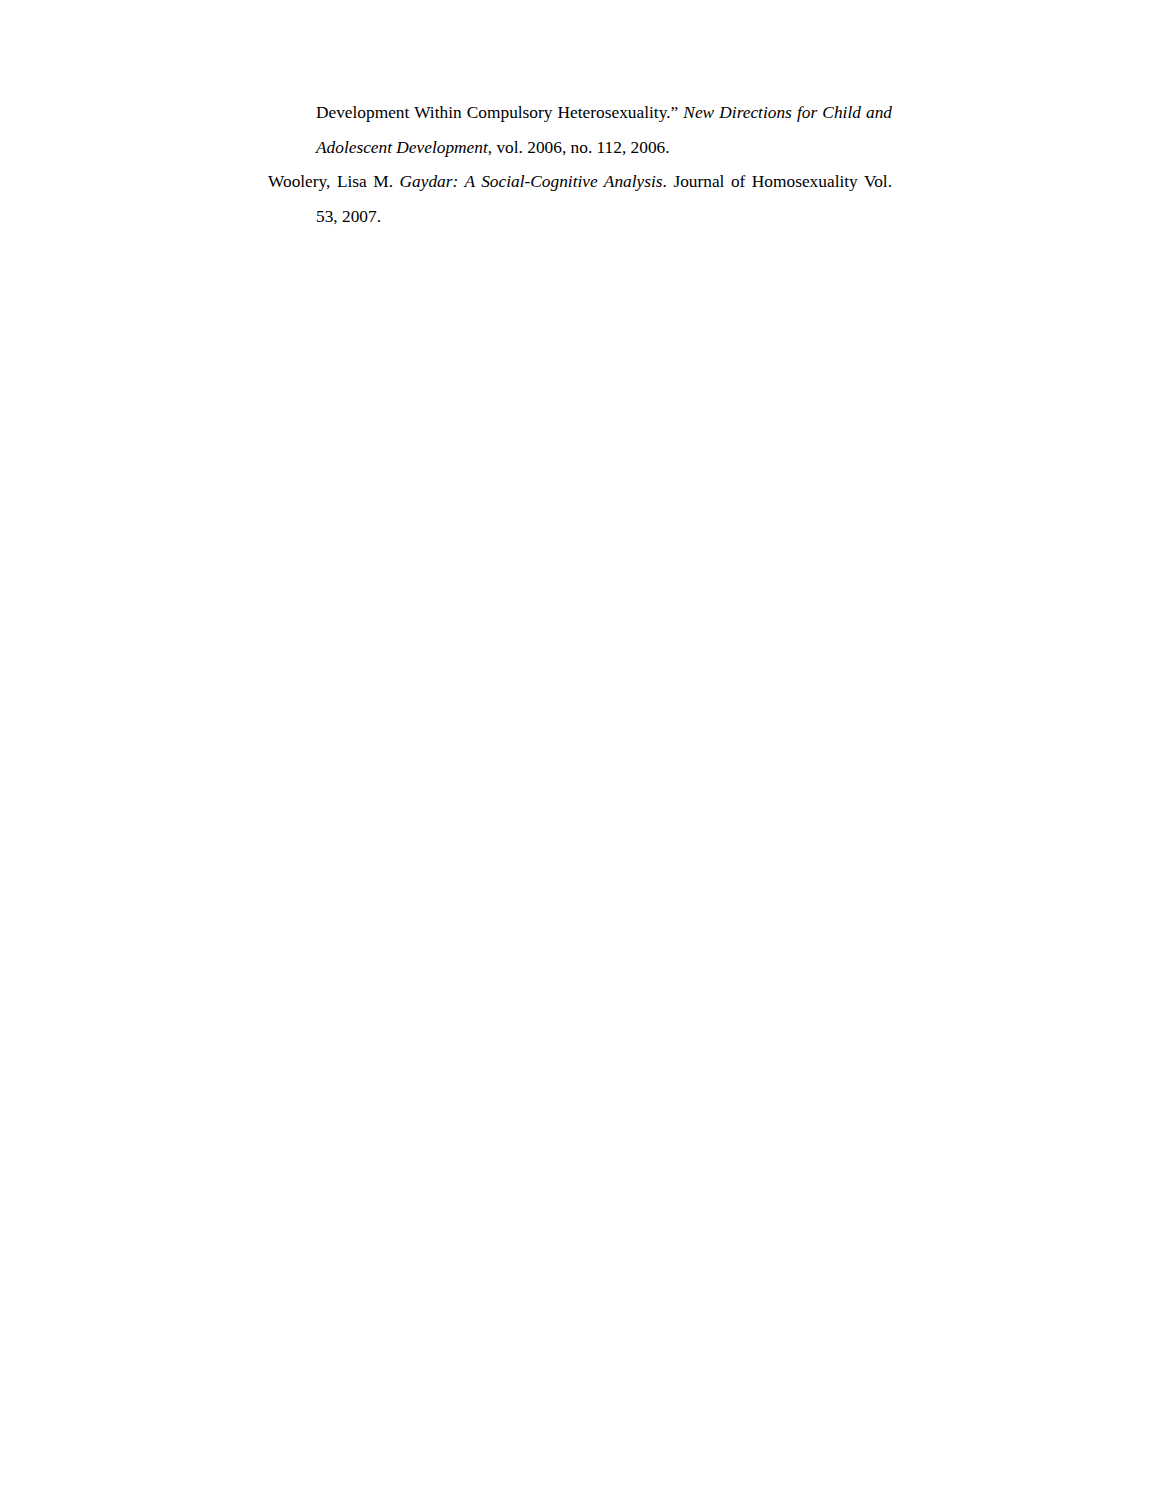Development Within Compulsory Heterosexuality.” New Directions for Child and Adolescent Development, vol. 2006, no. 112, 2006.
Woolery, Lisa M. Gaydar: A Social-Cognitive Analysis. Journal of Homosexuality Vol. 53, 2007.